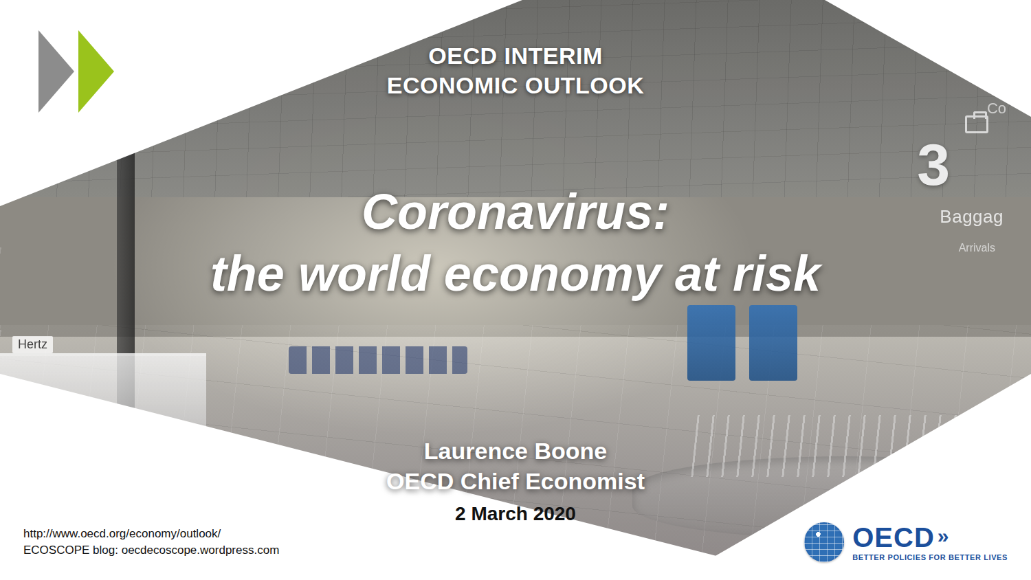Hertz
W
Co
3
Baggag
Arrivals
OECD INTERIM
ECONOMIC OUTLOOK
Coronavirus: the world economy at risk
Laurence Boone
OECD Chief Economist
2 March 2020
http://www.oecd.org/economy/outlook/
ECOSCOPE blog: oecdecoscope.wordpress.com
OECD»
BETTER POLICIES FOR BETTER LIVES